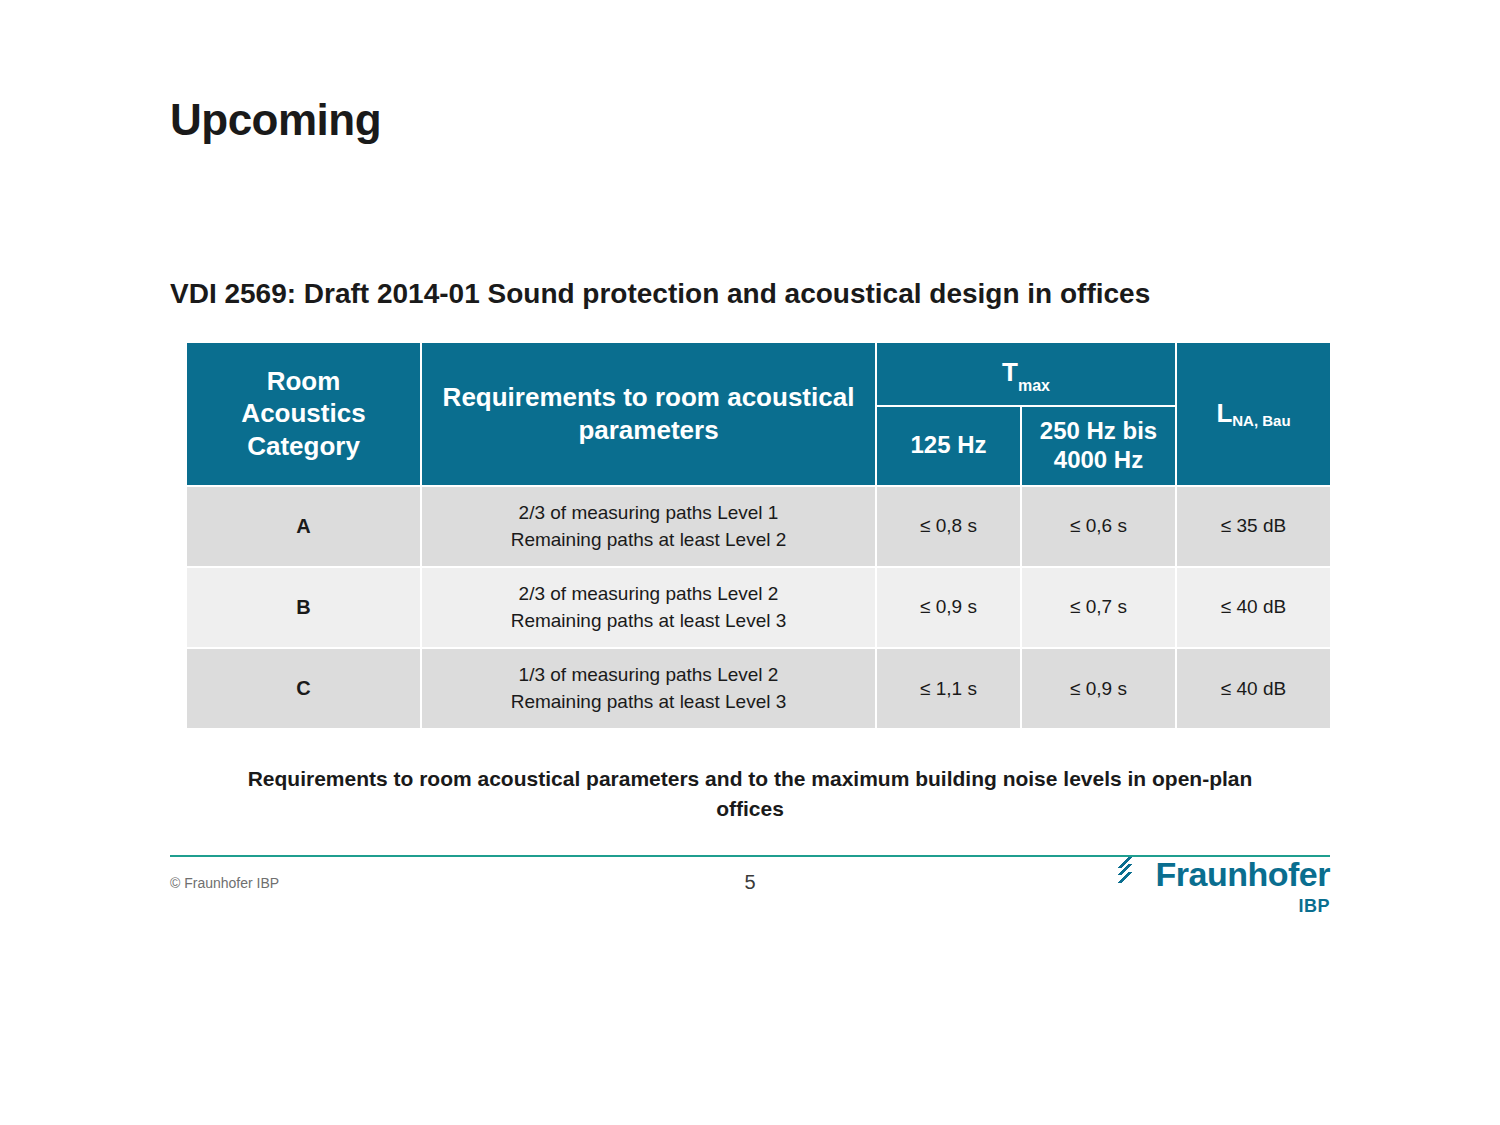Upcoming
VDI 2569: Draft 2014-01 Sound protection and acoustical design in offices
| Room Acoustics Category | Requirements to room acoustical parameters | T max | L NA, Bau |
| --- | --- | --- | --- |
| 125 Hz | 250 Hz bis 4000 Hz |
| A | 2/3 of measuring paths Level 1 Remaining paths at least Level 2 | ≤ 0,8 s | ≤ 0,6 s | ≤ 35 dB |
| B | 2/3 of measuring paths Level 2 Remaining paths at least Level 3 | ≤ 0,9 s | ≤ 0,7 s | ≤ 40 dB |
| C | 1/3 of measuring paths Level 2 Remaining paths at least Level 3 | ≤ 1,1 s | ≤ 0,9 s | ≤ 40 dB |
Requirements to room acoustical parameters and to the maximum building noise levels in open-plan offices
© Fraunhofer IBP
5
Fraunhofer IBP